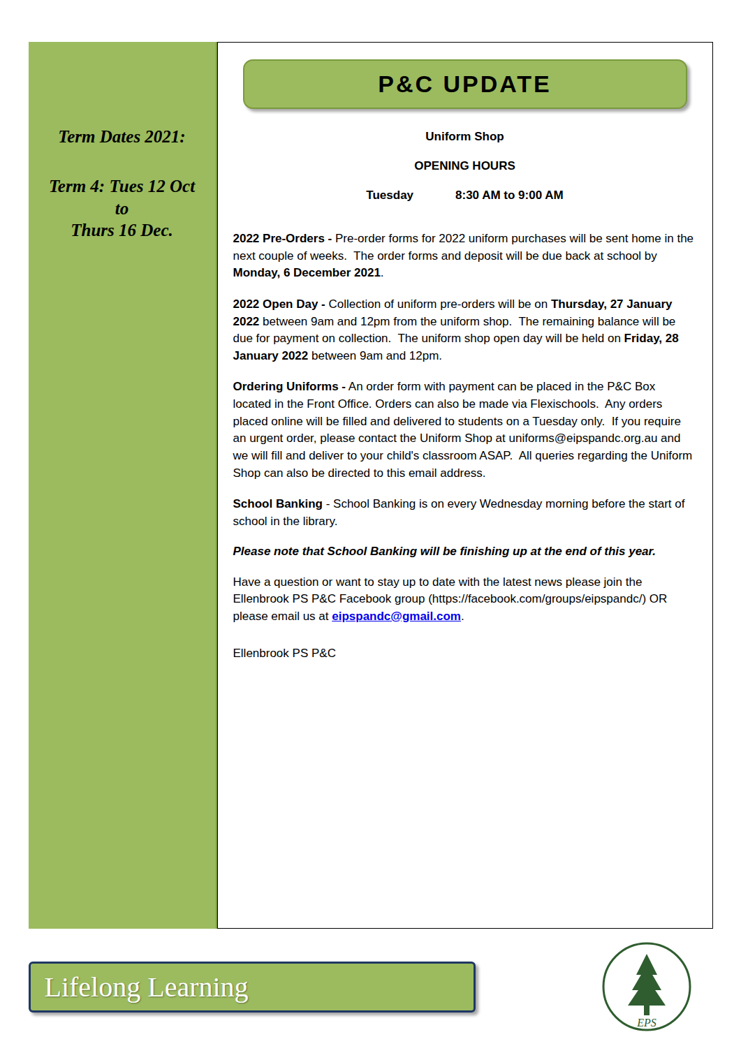Term Dates 2021:
Term 4: Tues 12 Oct
to
Thurs 16 Dec.
P&C UPDATE
Uniform Shop
OPENING HOURS
Tuesday 8:30 AM to 9:00 AM
2022 Pre-Orders - Pre-order forms for 2022 uniform purchases will be sent home in the next couple of weeks. The order forms and deposit will be due back at school by Monday, 6 December 2021.
2022 Open Day - Collection of uniform pre-orders will be on Thursday, 27 January 2022 between 9am and 12pm from the uniform shop. The remaining balance will be due for payment on collection. The uniform shop open day will be held on Friday, 28 January 2022 between 9am and 12pm.
Ordering Uniforms - An order form with payment can be placed in the P&C Box located in the Front Office. Orders can also be made via Flexischools. Any orders placed online will be filled and delivered to students on a Tuesday only. If you require an urgent order, please contact the Uniform Shop at uniforms@eipspandc.org.au and we will fill and deliver to your child's classroom ASAP. All queries regarding the Uniform Shop can also be directed to this email address.
School Banking - School Banking is on every Wednesday morning before the start of school in the library.
Please note that School Banking will be finishing up at the end of this year.
Have a question or want to stay up to date with the latest news please join the Ellenbrook PS P&C Facebook group (https://facebook.com/groups/eipspandc/) OR please email us at eipspandc@gmail.com.
Ellenbrook PS P&C
Lifelong Learning
EPS